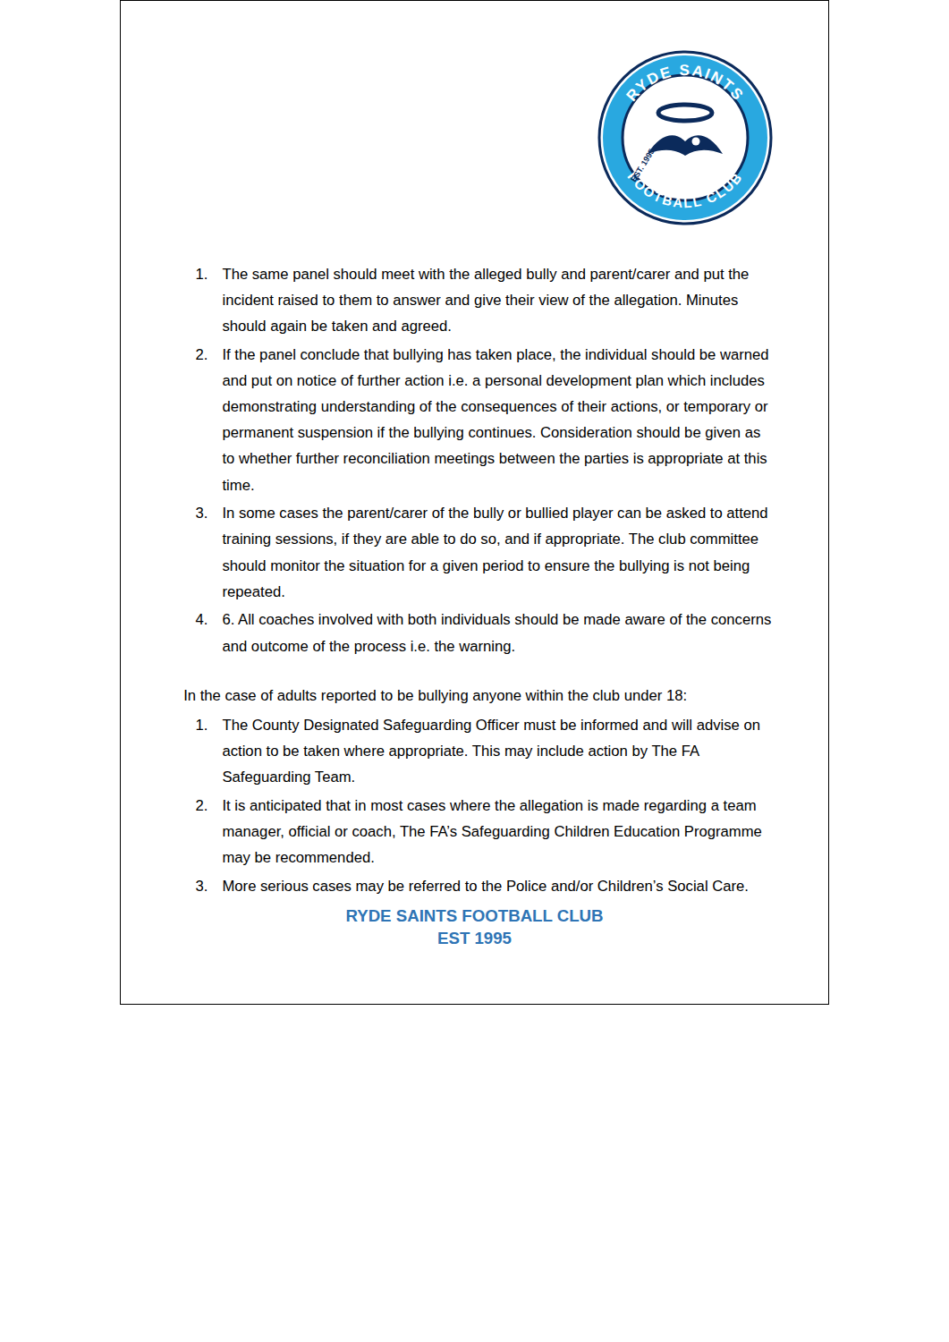RYDE SAINTS FOOTBALL CLUB EST. 1995
The same panel should meet with the alleged bully and parent/carer and put the incident raised to them to answer and give their view of the allegation. Minutes should again be taken and agreed.
If the panel conclude that bullying has taken place, the individual should be warned and put on notice of further action i.e. a personal development plan which includes demonstrating understanding of the consequences of their actions, or temporary or permanent suspension if the bullying continues. Consideration should be given as to whether further reconciliation meetings between the parties is appropriate at this time.
In some cases the parent/carer of the bully or bullied player can be asked to attend training sessions, if they are able to do so, and if appropriate. The club committee should monitor the situation for a given period to ensure the bullying is not being repeated.
6. All coaches involved with both individuals should be made aware of the concerns and outcome of the process i.e. the warning.
In the case of adults reported to be bullying anyone within the club under 18:
The County Designated Safeguarding Officer must be informed and will advise on action to be taken where appropriate. This may include action by The FA Safeguarding Team.
It is anticipated that in most cases where the allegation is made regarding a team manager, official or coach, The FA’s Safeguarding Children Education Programme may be recommended.
More serious cases may be referred to the Police and/or Children’s Social Care.
RYDE SAINTS FOOTBALL CLUB
EST 1995